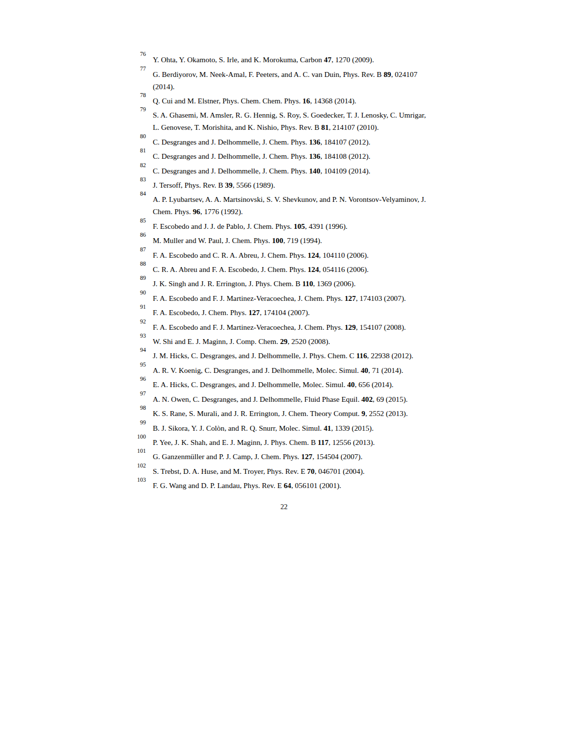76 Y. Ohta, Y. Okamoto, S. Irle, and K. Morokuma, Carbon 47, 1270 (2009).
77 G. Berdiyorov, M. Neek-Amal, F. Peeters, and A. C. van Duin, Phys. Rev. B 89, 024107 (2014).
78 Q. Cui and M. Elstner, Phys. Chem. Chem. Phys. 16, 14368 (2014).
79 S. A. Ghasemi, M. Amsler, R. G. Hennig, S. Roy, S. Goedecker, T. J. Lenosky, C. Umrigar, L. Genovese, T. Morishita, and K. Nishio, Phys. Rev. B 81, 214107 (2010).
80 C. Desgranges and J. Delhommelle, J. Chem. Phys. 136, 184107 (2012).
81 C. Desgranges and J. Delhommelle, J. Chem. Phys. 136, 184108 (2012).
82 C. Desgranges and J. Delhommelle, J. Chem. Phys. 140, 104109 (2014).
83 J. Tersoff, Phys. Rev. B 39, 5566 (1989).
84 A. P. Lyubartsev, A. A. Martsinovski, S. V. Shevkunov, and P. N. Vorontsov-Velyaminov, J. Chem. Phys. 96, 1776 (1992).
85 F. Escobedo and J. J. de Pablo, J. Chem. Phys. 105, 4391 (1996).
86 M. Muller and W. Paul, J. Chem. Phys. 100, 719 (1994).
87 F. A. Escobedo and C. R. A. Abreu, J. Chem. Phys. 124, 104110 (2006).
88 C. R. A. Abreu and F. A. Escobedo, J. Chem. Phys. 124, 054116 (2006).
89 J. K. Singh and J. R. Errington, J. Phys. Chem. B 110, 1369 (2006).
90 F. A. Escobedo and F. J. Martinez-Veracoechea, J. Chem. Phys. 127, 174103 (2007).
91 F. A. Escobedo, J. Chem. Phys. 127, 174104 (2007).
92 F. A. Escobedo and F. J. Martinez-Veracoechea, J. Chem. Phys. 129, 154107 (2008).
93 W. Shi and E. J. Maginn, J. Comp. Chem. 29, 2520 (2008).
94 J. M. Hicks, C. Desgranges, and J. Delhommelle, J. Phys. Chem. C 116, 22938 (2012).
95 A. R. V. Koenig, C. Desgranges, and J. Delhommelle, Molec. Simul. 40, 71 (2014).
96 E. A. Hicks, C. Desgranges, and J. Delhommelle, Molec. Simul. 40, 656 (2014).
97 A. N. Owen, C. Desgranges, and J. Delhommelle, Fluid Phase Equil. 402, 69 (2015).
98 K. S. Rane, S. Murali, and J. R. Errington, J. Chem. Theory Comput. 9, 2552 (2013).
99 B. J. Sikora, Y. J. Colòn, and R. Q. Snurr, Molec. Simul. 41, 1339 (2015).
100 P. Yee, J. K. Shah, and E. J. Maginn, J. Phys. Chem. B 117, 12556 (2013).
101 G. Ganzenmüller and P. J. Camp, J. Chem. Phys. 127, 154504 (2007).
102 S. Trebst, D. A. Huse, and M. Troyer, Phys. Rev. E 70, 046701 (2004).
103 F. G. Wang and D. P. Landau, Phys. Rev. E 64, 056101 (2001).
22